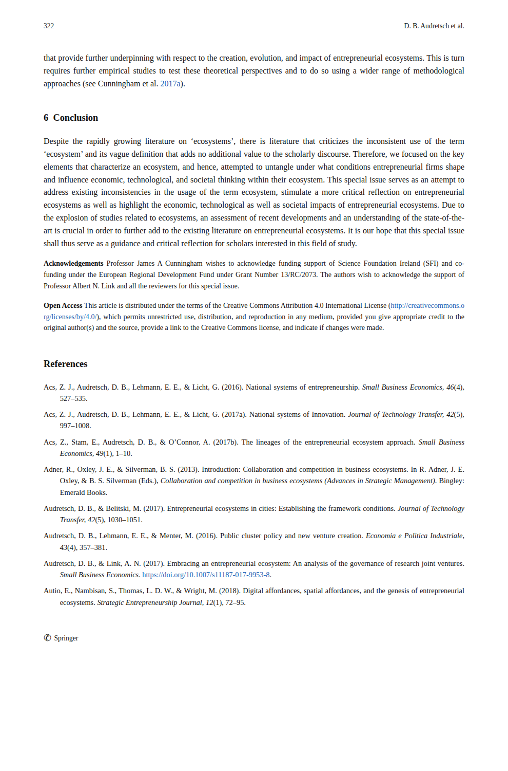322 D. B. Audretsch et al.
that provide further underpinning with respect to the creation, evolution, and impact of entrepreneurial ecosystems. This is turn requires further empirical studies to test these theoretical perspectives and to do so using a wider range of methodological approaches (see Cunningham et al. 2017a).
6 Conclusion
Despite the rapidly growing literature on ‘ecosystems’, there is literature that criticizes the inconsistent use of the term ‘ecosystem’ and its vague definition that adds no additional value to the scholarly discourse. Therefore, we focused on the key elements that characterize an ecosystem, and hence, attempted to untangle under what conditions entrepreneurial firms shape and influence economic, technological, and societal thinking within their ecosystem. This special issue serves as an attempt to address existing inconsistencies in the usage of the term ecosystem, stimulate a more critical reflection on entrepreneurial ecosystems as well as highlight the economic, technological as well as societal impacts of entrepreneurial ecosystems. Due to the explosion of studies related to ecosystems, an assessment of recent developments and an understanding of the state-of-the-art is crucial in order to further add to the existing literature on entrepreneurial ecosystems. It is our hope that this special issue shall thus serve as a guidance and critical reflection for scholars interested in this field of study.
Acknowledgements Professor James A Cunningham wishes to acknowledge funding support of Science Foundation Ireland (SFI) and co-funding under the European Regional Development Fund under Grant Number 13/RC/2073. The authors wish to acknowledge the support of Professor Albert N. Link and all the reviewers for this special issue.
Open Access This article is distributed under the terms of the Creative Commons Attribution 4.0 International License (http://creativecommons.org/licenses/by/4.0/), which permits unrestricted use, distribution, and reproduction in any medium, provided you give appropriate credit to the original author(s) and the source, provide a link to the Creative Commons license, and indicate if changes were made.
References
Acs, Z. J., Audretsch, D. B., Lehmann, E. E., & Licht, G. (2016). National systems of entrepreneurship. Small Business Economics, 46(4), 527–535.
Acs, Z. J., Audretsch, D. B., Lehmann, E. E., & Licht, G. (2017a). National systems of Innovation. Journal of Technology Transfer, 42(5), 997–1008.
Acs, Z., Stam, E., Audretsch, D. B., & O’Connor, A. (2017b). The lineages of the entrepreneurial ecosystem approach. Small Business Economics, 49(1), 1–10.
Adner, R., Oxley, J. E., & Silverman, B. S. (2013). Introduction: Collaboration and competition in business ecosystems. In R. Adner, J. E. Oxley, & B. S. Silverman (Eds.), Collaboration and competition in business ecosystems (Advances in Strategic Management). Bingley: Emerald Books.
Audretsch, D. B., & Belitski, M. (2017). Entrepreneurial ecosystems in cities: Establishing the framework conditions. Journal of Technology Transfer, 42(5), 1030–1051.
Audretsch, D. B., Lehmann, E. E., & Menter, M. (2016). Public cluster policy and new venture creation. Economia e Politica Industriale, 43(4), 357–381.
Audretsch, D. B., & Link, A. N. (2017). Embracing an entrepreneurial ecosystem: An analysis of the governance of research joint ventures. Small Business Economics. https://doi.org/10.1007/s11187-017-9953-8.
Autio, E., Nambisan, S., Thomas, L. D. W., & Wright, M. (2018). Digital affordances, spatial affordances, and the genesis of entrepreneurial ecosystems. Strategic Entrepreneurship Journal, 12(1), 72–95.
✆ Springer